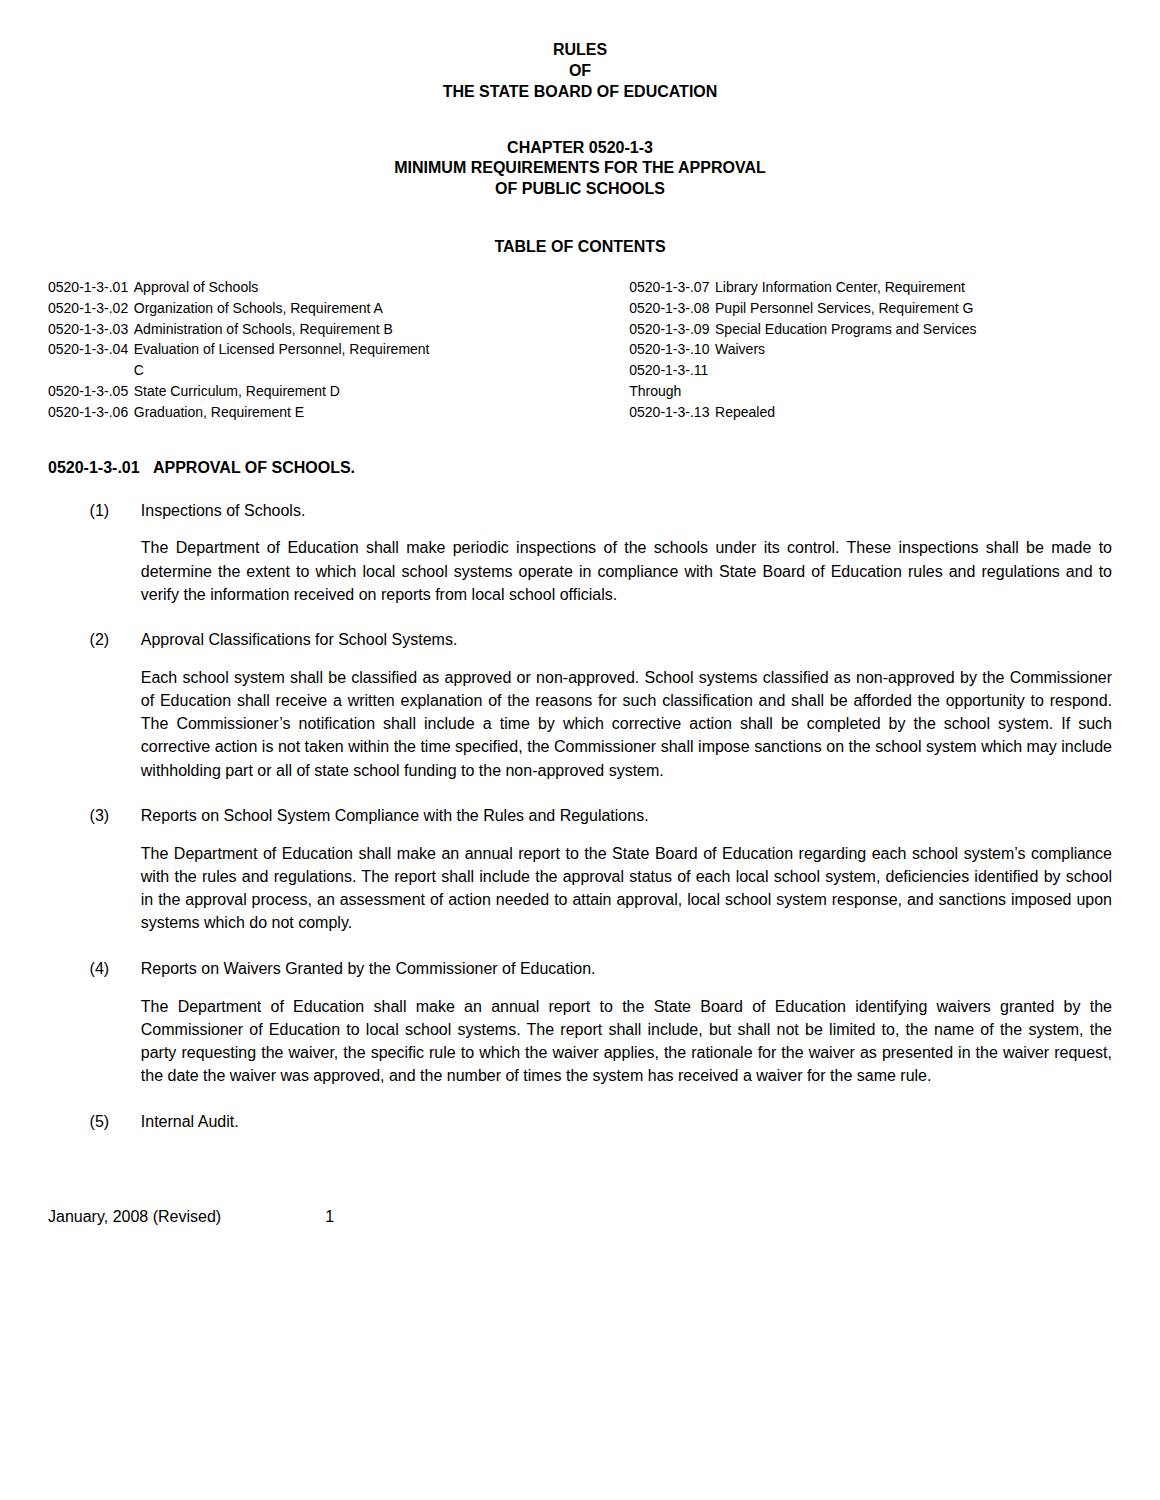RULES
OF
THE STATE BOARD OF EDUCATION
CHAPTER 0520-1-3
MINIMUM REQUIREMENTS FOR THE APPROVAL
OF PUBLIC SCHOOLS
TABLE OF CONTENTS
| 0520-1-3-.01 | Approval of Schools | | 0520-1-3-.07 | Library Information Center, Requirement |
| 0520-1-3-.02 | Organization of Schools, Requirement A | | 0520-1-3-.08 | Pupil Personnel Services, Requirement G |
| 0520-1-3-.03 | Administration of Schools, Requirement B | | 0520-1-3-.09 | Special Education Programs and Services |
| 0520-1-3-.04 | Evaluation of Licensed Personnel, Requirement | | 0520-1-3-.10 | Waivers |
| | C | | 0520-1-3-.11 | |
| 0520-1-3-.05 | State Curriculum, Requirement D | | Through | |
| 0520-1-3-.06 | Graduation, Requirement E | | 0520-1-3-.13 | Repealed |
0520-1-3-.01 APPROVAL OF SCHOOLS.
(1)
Inspections of Schools.
The Department of Education shall make periodic inspections of the schools under its control. These inspections shall be made to determine the extent to which local school systems operate in compliance with State Board of Education rules and regulations and to verify the information received on reports from local school officials.
(2)
Approval Classifications for School Systems.
Each school system shall be classified as approved or non-approved. School systems classified as non-approved by the Commissioner of Education shall receive a written explanation of the reasons for such classification and shall be afforded the opportunity to respond. The Commissioner’s notification shall include a time by which corrective action shall be completed by the school system. If such corrective action is not taken within the time specified, the Commissioner shall impose sanctions on the school system which may include withholding part or all of state school funding to the non-approved system.
(3)
Reports on School System Compliance with the Rules and Regulations.
The Department of Education shall make an annual report to the State Board of Education regarding each school system’s compliance with the rules and regulations. The report shall include the approval status of each local school system, deficiencies identified by school in the approval process, an assessment of action needed to attain approval, local school system response, and sanctions imposed upon systems which do not comply.
(4)
Reports on Waivers Granted by the Commissioner of Education.
The Department of Education shall make an annual report to the State Board of Education identifying waivers granted by the Commissioner of Education to local school systems. The report shall include, but shall not be limited to, the name of the system, the party requesting the waiver, the specific rule to which the waiver applies, the rationale for the waiver as presented in the waiver request, the date the waiver was approved, and the number of times the system has received a waiver for the same rule.
(5)
Internal Audit.
January, 2008 (Revised)
1